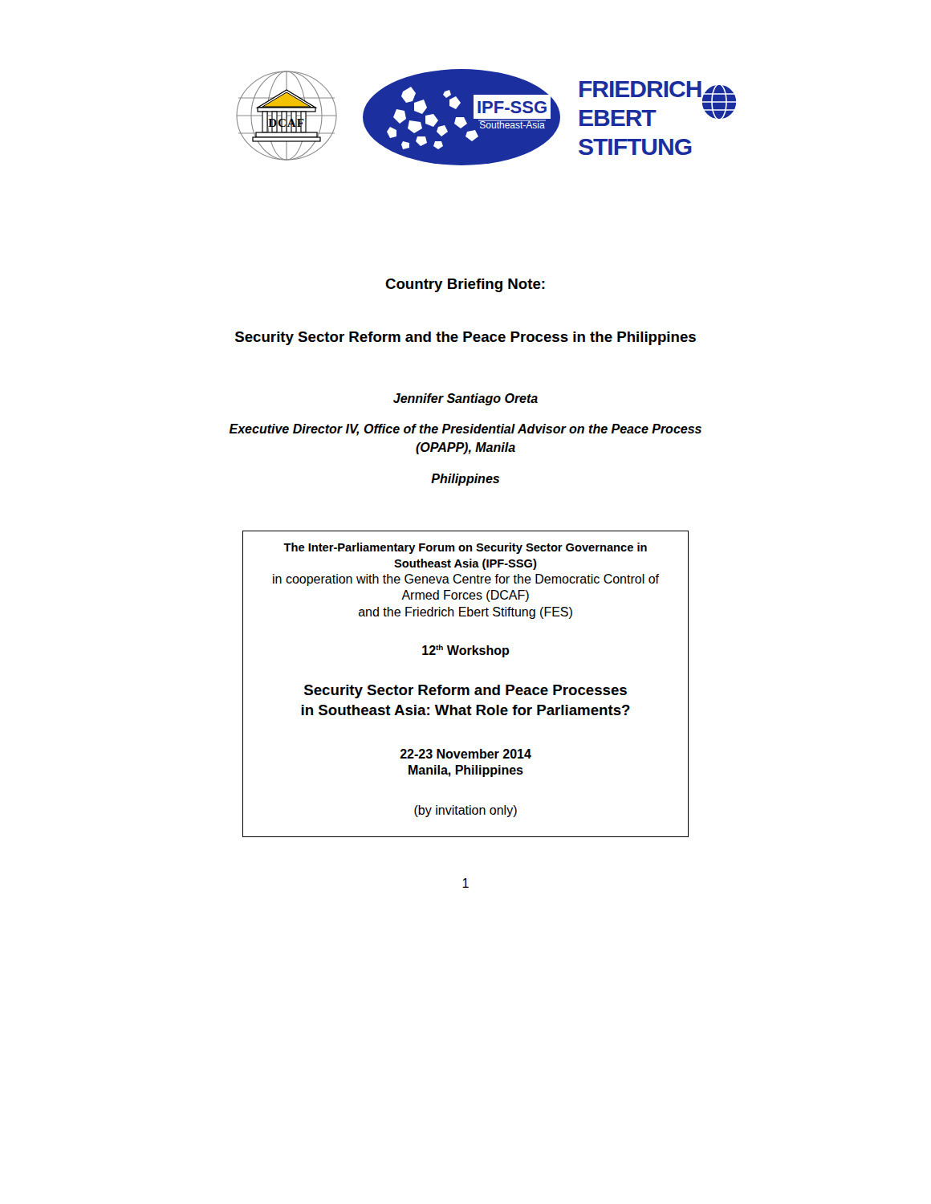DCAF
IPF-SSG Southeast-Asia
FRIEDRICH EBERT STIFTUNG
Country Briefing Note:
Security Sector Reform and the Peace Process in the Philippines
Jennifer Santiago Oreta
Executive Director IV, Office of the Presidential Advisor on the Peace Process
(OPAPP), Manila
Philippines
The Inter-Parliamentary Forum on Security Sector Governance in Southeast Asia (IPF-SSG)
in cooperation with the Geneva Centre for the Democratic Control of Armed Forces (DCAF)
and the Friedrich Ebert Stiftung (FES)
12th Workshop
Security Sector Reform and Peace Processes
in Southeast Asia: What Role for Parliaments?
22-23 November 2014
Manila, Philippines
(by invitation only)
1